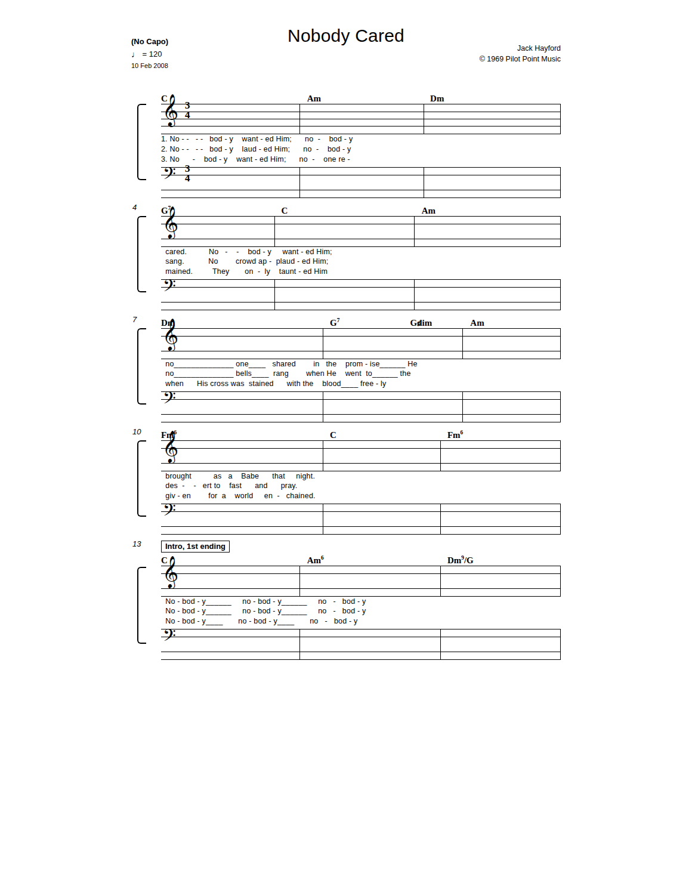Nobody Cared
(No Capo)
♩ = 120
10 Feb 2008
Jack Hayford
© 1969 Pilot Point Music
C Am Dm
3
4
1. No - - - - bod - y want - ed Him; no - bod - y
2. No - - - - bod - y laud - ed Him; no - bod - y
3. No - bod - y want - ed Him; no - one re -
3
4
4
G7 C Am
cared. No - - bod - y want - ed Him;
sang. No crowd ap - plaud - ed Him;
mained. They on - ly taunt - ed Him
7
Dm G7 G♯dim Am
no______________ one____ shared in the prom - ise______ He
no______________ bells____ rang when He went to______ the
when His cross was stained with the blood____ free - ly
10
Fm6 C Fm6
brought as a Babe that night.
des - - ert to fast and pray.
giv - en for a world en - chained.
13
Intro, 1st ending
C Am6 Dm9/G
No - bod - y______ no - bod - y______ no - bod - y
No - bod - y______ no - bod - y______ no - bod - y
No - bod - y____ no - bod - y____ no - bod - y